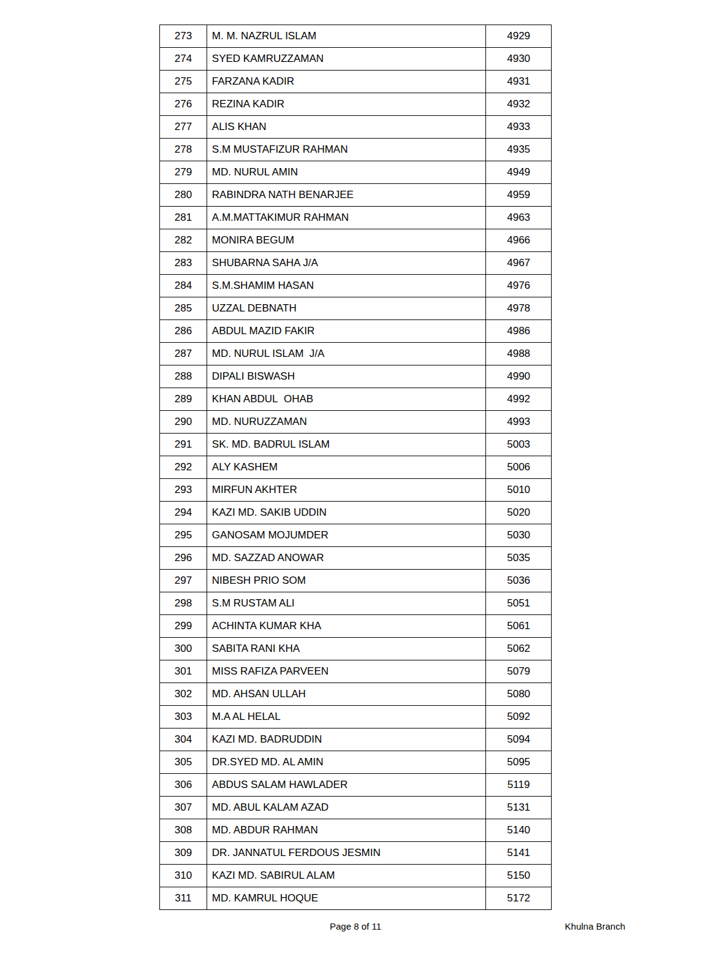| 273 | M. M. NAZRUL ISLAM | 4929 |
| 274 | SYED KAMRUZZAMAN | 4930 |
| 275 | FARZANA KADIR | 4931 |
| 276 | REZINA KADIR | 4932 |
| 277 | ALIS KHAN | 4933 |
| 278 | S.M MUSTAFIZUR RAHMAN | 4935 |
| 279 | MD. NURUL AMIN | 4949 |
| 280 | RABINDRA NATH BENARJEE | 4959 |
| 281 | A.M.MATTAKIMUR RAHMAN | 4963 |
| 282 | MONIRA BEGUM | 4966 |
| 283 | SHUBARNA SAHA J/A | 4967 |
| 284 | S.M.SHAMIM HASAN | 4976 |
| 285 | UZZAL DEBNATH | 4978 |
| 286 | ABDUL MAZID FAKIR | 4986 |
| 287 | MD. NURUL ISLAM J/A | 4988 |
| 288 | DIPALI BISWASH | 4990 |
| 289 | KHAN ABDUL OHAB | 4992 |
| 290 | MD. NURUZZAMAN | 4993 |
| 291 | SK. MD. BADRUL ISLAM | 5003 |
| 292 | ALY KASHEM | 5006 |
| 293 | MIRFUN AKHTER | 5010 |
| 294 | KAZI MD. SAKIB UDDIN | 5020 |
| 295 | GANOSAM MOJUMDER | 5030 |
| 296 | MD. SAZZAD ANOWAR | 5035 |
| 297 | NIBESH PRIO SOM | 5036 |
| 298 | S.M RUSTAM ALI | 5051 |
| 299 | ACHINTA KUMAR KHA | 5061 |
| 300 | SABITA RANI KHA | 5062 |
| 301 | MISS RAFIZA PARVEEN | 5079 |
| 302 | MD. AHSAN ULLAH | 5080 |
| 303 | M.A AL HELAL | 5092 |
| 304 | KAZI MD. BADRUDDIN | 5094 |
| 305 | DR.SYED MD. AL AMIN | 5095 |
| 306 | ABDUS SALAM HAWLADER | 5119 |
| 307 | MD. ABUL KALAM AZAD | 5131 |
| 308 | MD. ABDUR RAHMAN | 5140 |
| 309 | DR. JANNATUL FERDOUS JESMIN | 5141 |
| 310 | KAZI MD. SABIRUL ALAM | 5150 |
| 311 | MD. KAMRUL HOQUE | 5172 |
Page 8 of 11
Khulna Branch